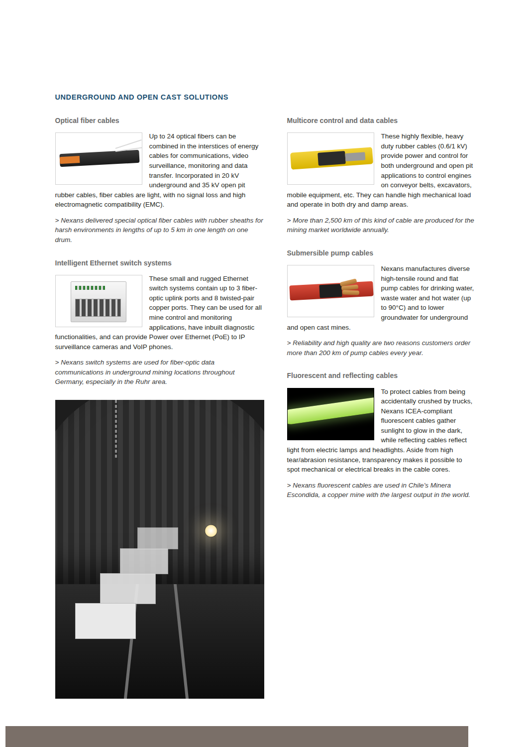Underground and open cast solutions
Optical fiber cables
Up to 24 optical fibers can be combined in the interstices of energy cables for communications, video surveillance, monitoring and data transfer. Incorporated in 20 kV underground and 35 kV open pit rubber cables, fiber cables are light, with no signal loss and high electromagnetic compatibility (EMC).
> Nexans delivered special optical fiber cables with rubber sheaths for harsh environments in lengths of up to 5 km in one length on one drum.
Intelligent Ethernet switch systems
These small and rugged Ethernet switch systems contain up to 3 fiber-optic uplink ports and 8 twisted-pair copper ports. They can be used for all mine control and monitoring applications, have inbuilt diagnostic functionalities, and can provide Power over Ethernet (PoE) to IP surveillance cameras and VoIP phones.
> Nexans switch systems are used for fiber-optic data communications in underground mining locations throughout Germany, especially in the Ruhr area.
Multicore control and data cables
These highly flexible, heavy duty rubber cables (0.6/1 kV) provide power and control for both underground and open pit applications to control engines on conveyor belts, excavators, mobile equipment, etc. They can handle high mechanical load and operate in both dry and damp areas.
> More than 2,500 km of this kind of cable are produced for the mining market worldwide annually.
Submersible pump cables
Nexans manufactures diverse high-tensile round and flat pump cables for drinking water, waste water and hot water (up to 90°C) and to lower groundwater for underground and open cast mines.
> Reliability and high quality are two reasons customers order more than 200 km of pump cables every year.
Fluorescent and reflecting cables
To protect cables from being accidentally crushed by trucks, Nexans ICEA-compliant fluorescent cables gather sunlight to glow in the dark, while reflecting cables reflect light from electric lamps and headlights. Aside from high tear/abrasion resistance, transparency makes it possible to spot mechanical or electrical breaks in the cable cores.
> Nexans fluorescent cables are used in Chile’s Minera Escondida, a copper mine with the largest output in the world.